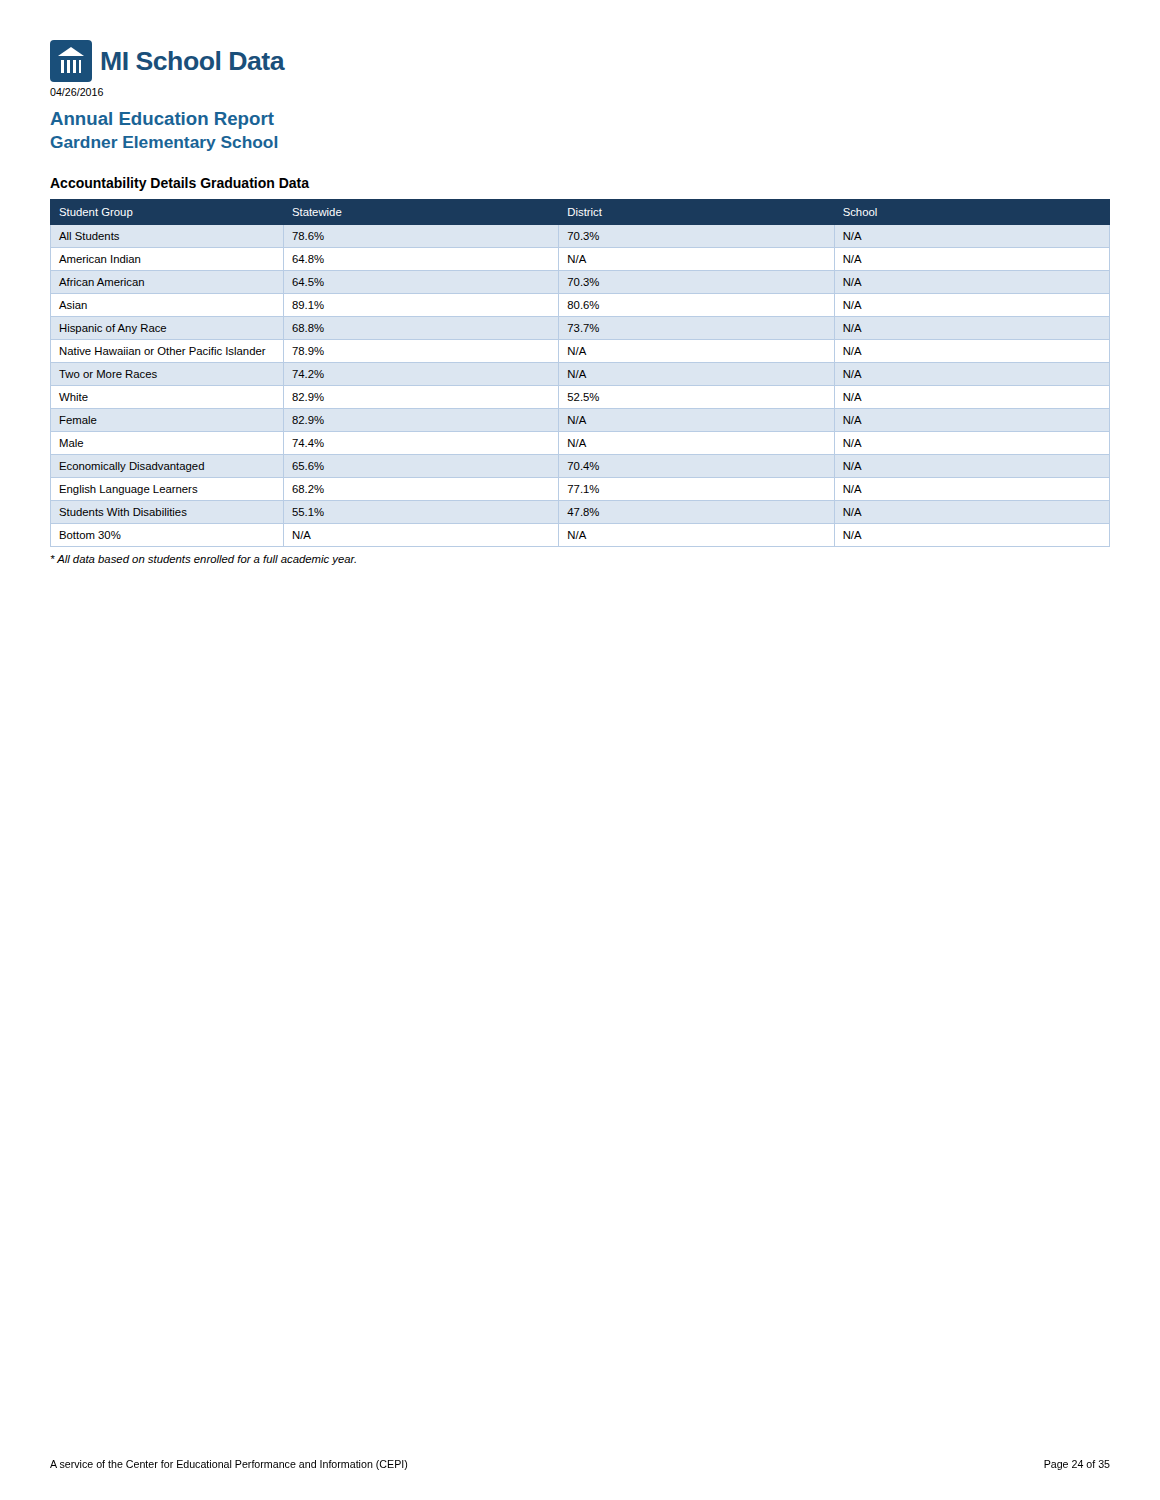MI School Data
04/26/2016
Annual Education Report
Gardner Elementary School
Accountability Details Graduation Data
| Student Group | Statewide | District | School |
| --- | --- | --- | --- |
| All Students | 78.6% | 70.3% | N/A |
| American Indian | 64.8% | N/A | N/A |
| African American | 64.5% | 70.3% | N/A |
| Asian | 89.1% | 80.6% | N/A |
| Hispanic of Any Race | 68.8% | 73.7% | N/A |
| Native Hawaiian or Other Pacific Islander | 78.9% | N/A | N/A |
| Two or More Races | 74.2% | N/A | N/A |
| White | 82.9% | 52.5% | N/A |
| Female | 82.9% | N/A | N/A |
| Male | 74.4% | N/A | N/A |
| Economically Disadvantaged | 65.6% | 70.4% | N/A |
| English Language Learners | 68.2% | 77.1% | N/A |
| Students With Disabilities | 55.1% | 47.8% | N/A |
| Bottom 30% | N/A | N/A | N/A |
* All data based on students enrolled for a full academic year.
A service of the Center for Educational Performance and Information (CEPI) Page 24 of 35